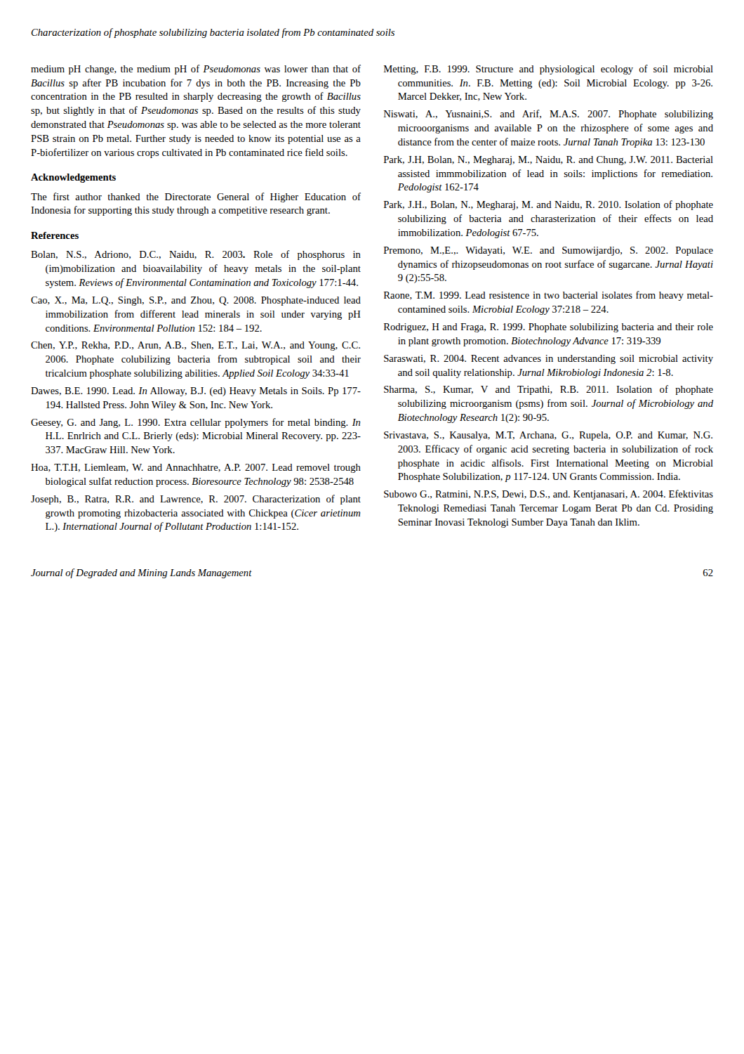Characterization of phosphate solubilizing bacteria isolated from Pb contaminated soils
medium pH change, the medium pH of Pseudomonas was lower than that of Bacillus sp after PB incubation for 7 dys in both the PB. Increasing the Pb concentration in the PB resulted in sharply decreasing the growth of Bacillus sp, but slightly in that of Pseudomonas sp. Based on the results of this study demonstrated that Pseudomonas sp. was able to be selected as the more tolerant PSB strain on Pb metal. Further study is needed to know its potential use as a P-biofertilizer on various crops cultivated in Pb contaminated rice field soils.
Acknowledgements
The first author thanked the Directorate General of Higher Education of Indonesia for supporting this study through a competitive research grant.
References
Bolan, N.S., Adriono, D.C., Naidu, R. 2003. Role of phosphorus in (im)mobilization and bioavailability of heavy metals in the soil-plant system. Reviews of Environmental Contamination and Toxicology 177:1-44.
Cao, X., Ma, L.Q., Singh, S.P., and Zhou, Q. 2008. Phosphate-induced lead immobilization from different lead minerals in soil under varying pH conditions. Environmental Pollution 152: 184 – 192.
Chen, Y.P., Rekha, P.D., Arun, A.B., Shen, E.T., Lai, W.A., and Young, C.C. 2006. Phophate colubilizing bacteria from subtropical soil and their tricalcium phosphate solubilizing abilities. Applied Soil Ecology 34:33-41
Dawes, B.E. 1990. Lead. In Alloway, B.J. (ed) Heavy Metals in Soils. Pp 177-194. Hallsted Press. John Wiley & Son, Inc. New York.
Geesey, G. and Jang, L. 1990. Extra cellular ppolymers for metal binding. In H.L. Enrlrich and C.L. Brierly (eds): Microbial Mineral Recovery. pp. 223-337. MacGraw Hill. New York.
Hoa, T.T.H, Liemleam, W. and Annachhatre, A.P. 2007. Lead removel trough biological sulfat reduction process. Bioresource Technology 98: 2538-2548
Joseph, B., Ratra, R.R. and Lawrence, R. 2007. Characterization of plant growth promoting rhizobacteria associated with Chickpea (Cicer arietinum L.). International Journal of Pollutant Production 1:141-152.
Metting, F.B. 1999. Structure and physiological ecology of soil microbial communities. In. F.B. Metting (ed): Soil Microbial Ecology. pp 3-26. Marcel Dekker, Inc, New York.
Niswati, A., Yusnaini,S. and Arif, M.A.S. 2007. Phophate solubilizing microoorganisms and available P on the rhizosphere of some ages and distance from the center of maize roots. Jurnal Tanah Tropika 13: 123-130
Park, J.H, Bolan, N., Megharaj, M., Naidu, R. and Chung, J.W. 2011. Bacterial assisted immmobilization of lead in soils: implictions for remediation. Pedologist 162-174
Park, J.H., Bolan, N., Megharaj, M. and Naidu, R. 2010. Isolation of phophate solubilizing of bacteria and charasterization of their effects on lead immobilization. Pedologist 67-75.
Premono, M.,E.,. Widayati, W.E. and Sumowijardjo, S. 2002. Populace dynamics of rhizopseudomonas on root surface of sugarcane. Jurnal Hayati 9 (2):55-58.
Raone, T.M. 1999. Lead resistence in two bacterial isolates from heavy metal- contamined soils. Microbial Ecology 37:218 – 224.
Rodriguez, H and Fraga, R. 1999. Phophate solubilizing bacteria and their role in plant growth promotion. Biotechnology Advance 17: 319-339
Saraswati, R. 2004. Recent advances in understanding soil microbial activity and soil quality relationship. Jurnal Mikrobiologi Indonesia 2: 1-8.
Sharma, S., Kumar, V and Tripathi, R.B. 2011. Isolation of phophate solubilizing microorganism (psms) from soil. Journal of Microbiology and Biotechnology Research 1(2): 90-95.
Srivastava, S., Kausalya, M.T, Archana, G., Rupela, O.P. and Kumar, N.G. 2003. Efficacy of organic acid secreting bacteria in solubilization of rock phosphate in acidic alfisols. First International Meeting on Microbial Phosphate Solubilization, p 117-124. UN Grants Commission. India.
Subowo G., Ratmini, N.P.S, Dewi, D.S., and. Kentjanasari, A. 2004. Efektivitas Teknologi Remediasi Tanah Tercemar Logam Berat Pb dan Cd. Prosiding Seminar Inovasi Teknologi Sumber Daya Tanah dan Iklim.
Journal of Degraded and Mining Lands Management 62